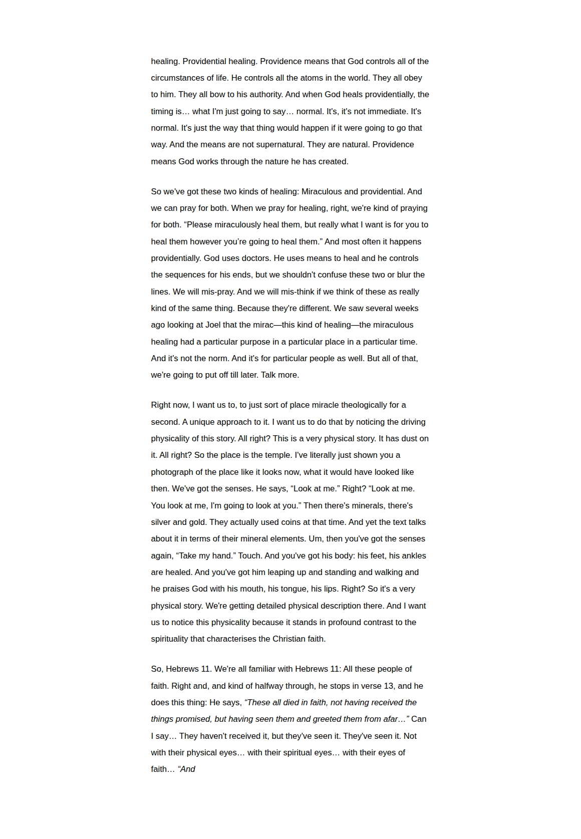healing. Providential healing. Providence means that God controls all of the circumstances of life. He controls all the atoms in the world. They all obey to him. They all bow to his authority. And when God heals providentially, the timing is… what I'm just going to say… normal. It's, it's not immediate. It's normal. It's just the way that thing would happen if it were going to go that way. And the means are not supernatural. They are natural. Providence means God works through the nature he has created.
So we've got these two kinds of healing: Miraculous and providential. And we can pray for both. When we pray for healing, right, we're kind of praying for both. “Please miraculously heal them, but really what I want is for you to heal them however you’re going to heal them.” And most often it happens providentially. God uses doctors. He uses means to heal and he controls the sequences for his ends, but we shouldn't confuse these two or blur the lines. We will mis-pray. And we will mis-think if we think of these as really kind of the same thing. Because they're different. We saw several weeks ago looking at Joel that the mirac—this kind of healing—the miraculous healing had a particular purpose in a particular place in a particular time. And it's not the norm. And it's for particular people as well. But all of that, we're going to put off till later. Talk more.
Right now, I want us to, to just sort of place miracle theologically for a second. A unique approach to it. I want us to do that by noticing the driving physicality of this story. All right? This is a very physical story. It has dust on it. All right? So the place is the temple. I've literally just shown you a photograph of the place like it looks now, what it would have looked like then. We've got the senses. He says, “Look at me.” Right? “Look at me. You look at me, I'm going to look at you.” Then there's minerals, there's silver and gold. They actually used coins at that time. And yet the text talks about it in terms of their mineral elements. Um, then you've got the senses again, “Take my hand.” Touch. And you've got his body: his feet, his ankles are healed. And you've got him leaping up and standing and walking and he praises God with his mouth, his tongue, his lips. Right? So it's a very physical story. We're getting detailed physical description there. And I want us to notice this physicality because it stands in profound contrast to the spirituality that characterises the Christian faith.
So, Hebrews 11. We're all familiar with Hebrews 11: All these people of faith. Right and, and kind of halfway through, he stops in verse 13, and he does this thing: He says, “These all died in faith, not having received the things promised, but having seen them and greeted them from afar…” Can I say… They haven't received it, but they've seen it. They've seen it. Not with their physical eyes… with their spiritual eyes… with their eyes of faith… “And